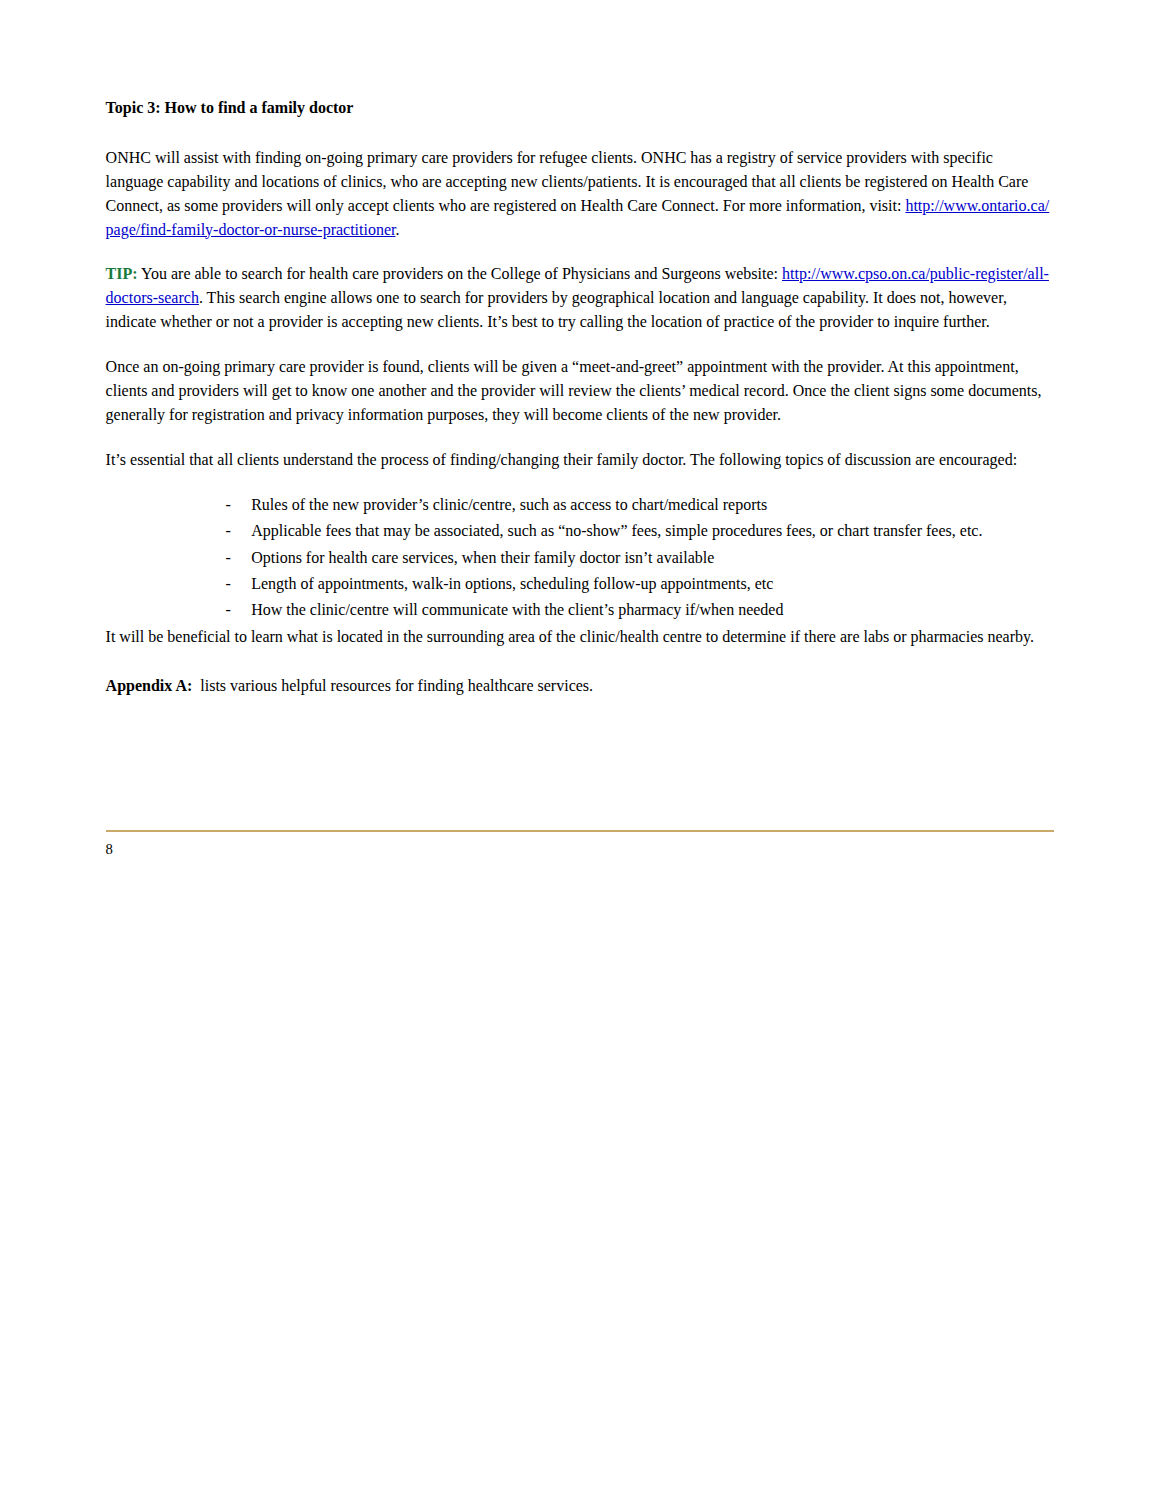Topic 3: How to find a family doctor
ONHC will assist with finding on-going primary care providers for refugee clients. ONHC has a registry of service providers with specific language capability and locations of clinics, who are accepting new clients/patients. It is encouraged that all clients be registered on Health Care Connect, as some providers will only accept clients who are registered on Health Care Connect. For more information, visit: http://www.ontario.ca/page/find-family-doctor-or-nurse-practitioner.
TIP: You are able to search for health care providers on the College of Physicians and Surgeons website: http://www.cpso.on.ca/public-register/all-doctors-search. This search engine allows one to search for providers by geographical location and language capability. It does not, however, indicate whether or not a provider is accepting new clients. It’s best to try calling the location of practice of the provider to inquire further.
Once an on-going primary care provider is found, clients will be given a “meet-and-greet” appointment with the provider. At this appointment, clients and providers will get to know one another and the provider will review the clients’ medical record. Once the client signs some documents, generally for registration and privacy information purposes, they will become clients of the new provider.
It’s essential that all clients understand the process of finding/changing their family doctor. The following topics of discussion are encouraged:
Rules of the new provider’s clinic/centre, such as access to chart/medical reports
Applicable fees that may be associated, such as “no-show” fees, simple procedures fees, or chart transfer fees, etc.
Options for health care services, when their family doctor isn’t available
Length of appointments, walk-in options, scheduling follow-up appointments, etc
How the clinic/centre will communicate with the client’s pharmacy if/when needed
It will be beneficial to learn what is located in the surrounding area of the clinic/health centre to determine if there are labs or pharmacies nearby.
Appendix A: lists various helpful resources for finding healthcare services.
8